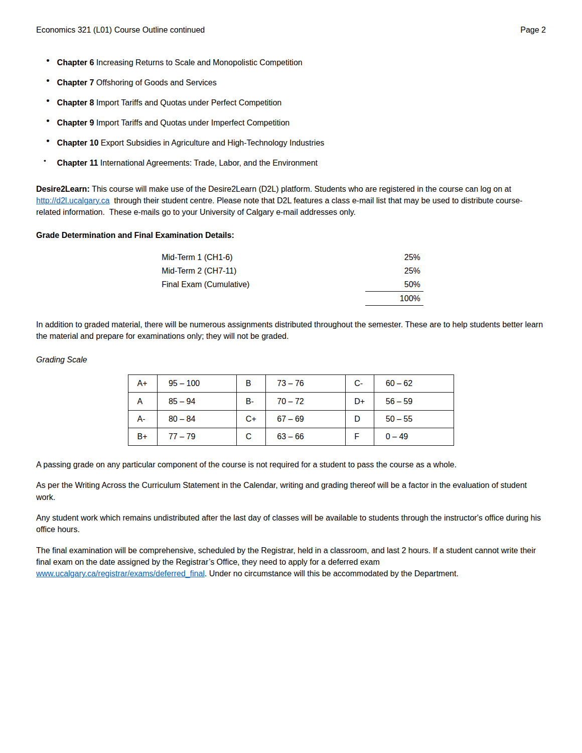Economics 321 (L01) Course Outline continued Page 2
Chapter 6 Increasing Returns to Scale and Monopolistic Competition
Chapter 7 Offshoring of Goods and Services
Chapter 8 Import Tariffs and Quotas under Perfect Competition
Chapter 9 Import Tariffs and Quotas under Imperfect Competition
Chapter 10 Export Subsidies in Agriculture and High-Technology Industries
Chapter 11 International Agreements: Trade, Labor, and the Environment
Desire2Learn: This course will make use of the Desire2Learn (D2L) platform. Students who are registered in the course can log on at http://d2l.ucalgary.ca through their student centre. Please note that D2L features a class e-mail list that may be used to distribute course-related information. These e-mails go to your University of Calgary e-mail addresses only.
Grade Determination and Final Examination Details:
| Mid-Term 1 (CH1-6) | 25% |
| Mid-Term 2 (CH7-11) | 25% |
| Final Exam (Cumulative) | 50% |
| | 100% |
In addition to graded material, there will be numerous assignments distributed throughout the semester. These are to help students better learn the material and prepare for examinations only; they will not be graded.
Grading Scale
| A+ | 95 – 100 | B | 73 – 76 | C- | 60 – 62 |
| A | 85 – 94 | B- | 70 – 72 | D+ | 56 – 59 |
| A- | 80 – 84 | C+ | 67 – 69 | D | 50 – 55 |
| B+ | 77 – 79 | C | 63 – 66 | F | 0 – 49 |
A passing grade on any particular component of the course is not required for a student to pass the course as a whole.
As per the Writing Across the Curriculum Statement in the Calendar, writing and grading thereof will be a factor in the evaluation of student work.
Any student work which remains undistributed after the last day of classes will be available to students through the instructor's office during his office hours.
The final examination will be comprehensive, scheduled by the Registrar, held in a classroom, and last 2 hours. If a student cannot write their final exam on the date assigned by the Registrar’s Office, they need to apply for a deferred exam www.ucalgary.ca/registrar/exams/deferred_final. Under no circumstance will this be accommodated by the Department.